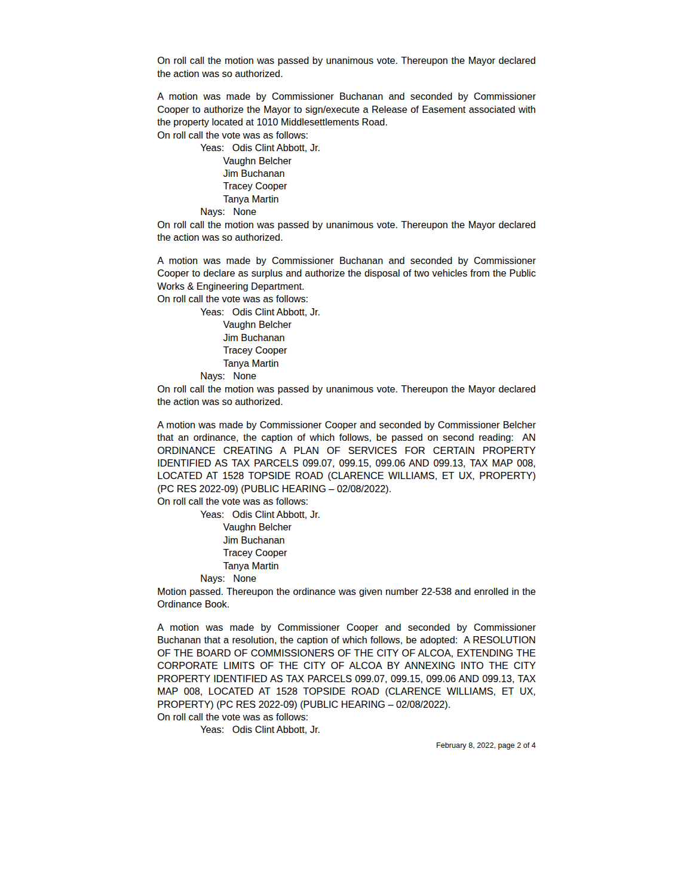On roll call the motion was passed by unanimous vote. Thereupon the Mayor declared the action was so authorized.
A motion was made by Commissioner Buchanan and seconded by Commissioner Cooper to authorize the Mayor to sign/execute a Release of Easement associated with the property located at 1010 Middlesettlements Road.
On roll call the vote was as follows:
Yeas: Odis Clint Abbott, Jr.
Vaughn Belcher
Jim Buchanan
Tracey Cooper
Tanya Martin
Nays: None
On roll call the motion was passed by unanimous vote. Thereupon the Mayor declared the action was so authorized.
A motion was made by Commissioner Buchanan and seconded by Commissioner Cooper to declare as surplus and authorize the disposal of two vehicles from the Public Works & Engineering Department.
On roll call the vote was as follows:
Yeas: Odis Clint Abbott, Jr.
Vaughn Belcher
Jim Buchanan
Tracey Cooper
Tanya Martin
Nays: None
On roll call the motion was passed by unanimous vote. Thereupon the Mayor declared the action was so authorized.
A motion was made by Commissioner Cooper and seconded by Commissioner Belcher that an ordinance, the caption of which follows, be passed on second reading: AN ORDINANCE CREATING A PLAN OF SERVICES FOR CERTAIN PROPERTY IDENTIFIED AS TAX PARCELS 099.07, 099.15, 099.06 AND 099.13, TAX MAP 008, LOCATED AT 1528 TOPSIDE ROAD (CLARENCE WILLIAMS, ET UX, PROPERTY) (PC RES 2022-09) (PUBLIC HEARING – 02/08/2022).
On roll call the vote was as follows:
Yeas: Odis Clint Abbott, Jr.
Vaughn Belcher
Jim Buchanan
Tracey Cooper
Tanya Martin
Nays: None
Motion passed. Thereupon the ordinance was given number 22-538 and enrolled in the Ordinance Book.
A motion was made by Commissioner Cooper and seconded by Commissioner Buchanan that a resolution, the caption of which follows, be adopted: A RESOLUTION OF THE BOARD OF COMMISSIONERS OF THE CITY OF ALCOA, EXTENDING THE CORPORATE LIMITS OF THE CITY OF ALCOA BY ANNEXING INTO THE CITY PROPERTY IDENTIFIED AS TAX PARCELS 099.07, 099.15, 099.06 AND 099.13, TAX MAP 008, LOCATED AT 1528 TOPSIDE ROAD (CLARENCE WILLIAMS, ET UX, PROPERTY) (PC RES 2022-09) (PUBLIC HEARING – 02/08/2022).
On roll call the vote was as follows:
Yeas: Odis Clint Abbott, Jr.
February 8, 2022, page 2 of 4